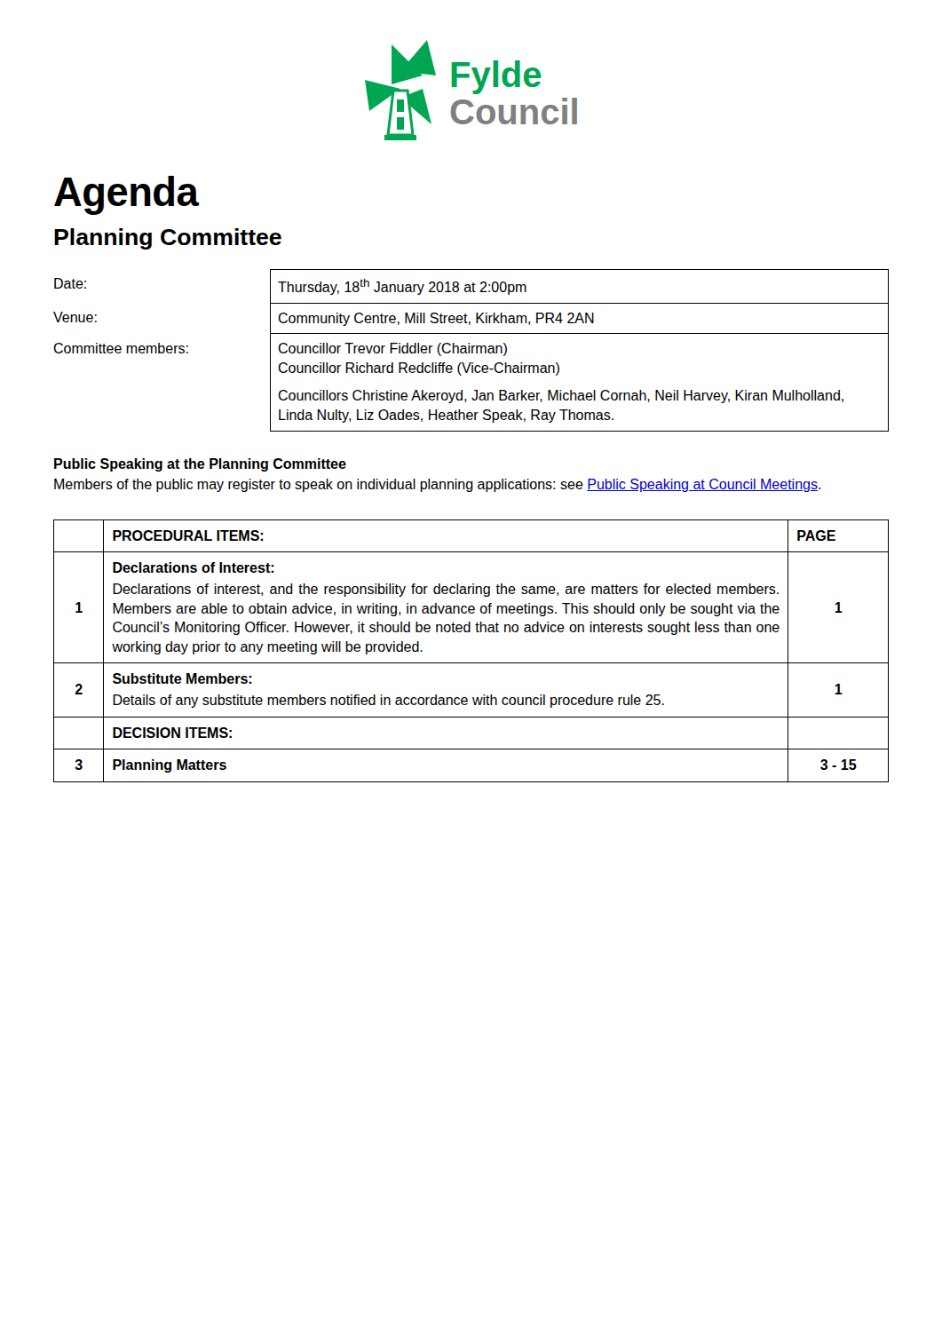Fylde Council
Agenda
Planning Committee
| Date: | Thursday, 18 th January 2018 at 2:00pm |
| Venue: | Community Centre, Mill Street, Kirkham, PR4 2AN |
| Committee members: | Councillor Trevor Fiddler (Chairman) Councillor Richard Redcliffe (Vice-Chairman) Councillors Christine Akeroyd, Jan Barker, Michael Cornah, Neil Harvey, Kiran Mulholland, Linda Nulty, Liz Oades, Heather Speak, Ray Thomas. |
Public Speaking at the Planning Committee
Members of the public may register to speak on individual planning applications: see Public Speaking at Council Meetings.
| | PROCEDURAL ITEMS: | PAGE |
| --- | --- | --- |
| 1 | Declarations of Interest: Declarations of interest, and the responsibility for declaring the same, are matters for elected members. Members are able to obtain advice, in writing, in advance of meetings. This should only be sought via the Council’s Monitoring Officer. However, it should be noted that no advice on interests sought less than one working day prior to any meeting will be provided. | 1 |
| 2 | Substitute Members: Details of any substitute members notified in accordance with council procedure rule 25. | 1 |
| | DECISION ITEMS: | |
| 3 | Planning Matters | 3 - 15 |